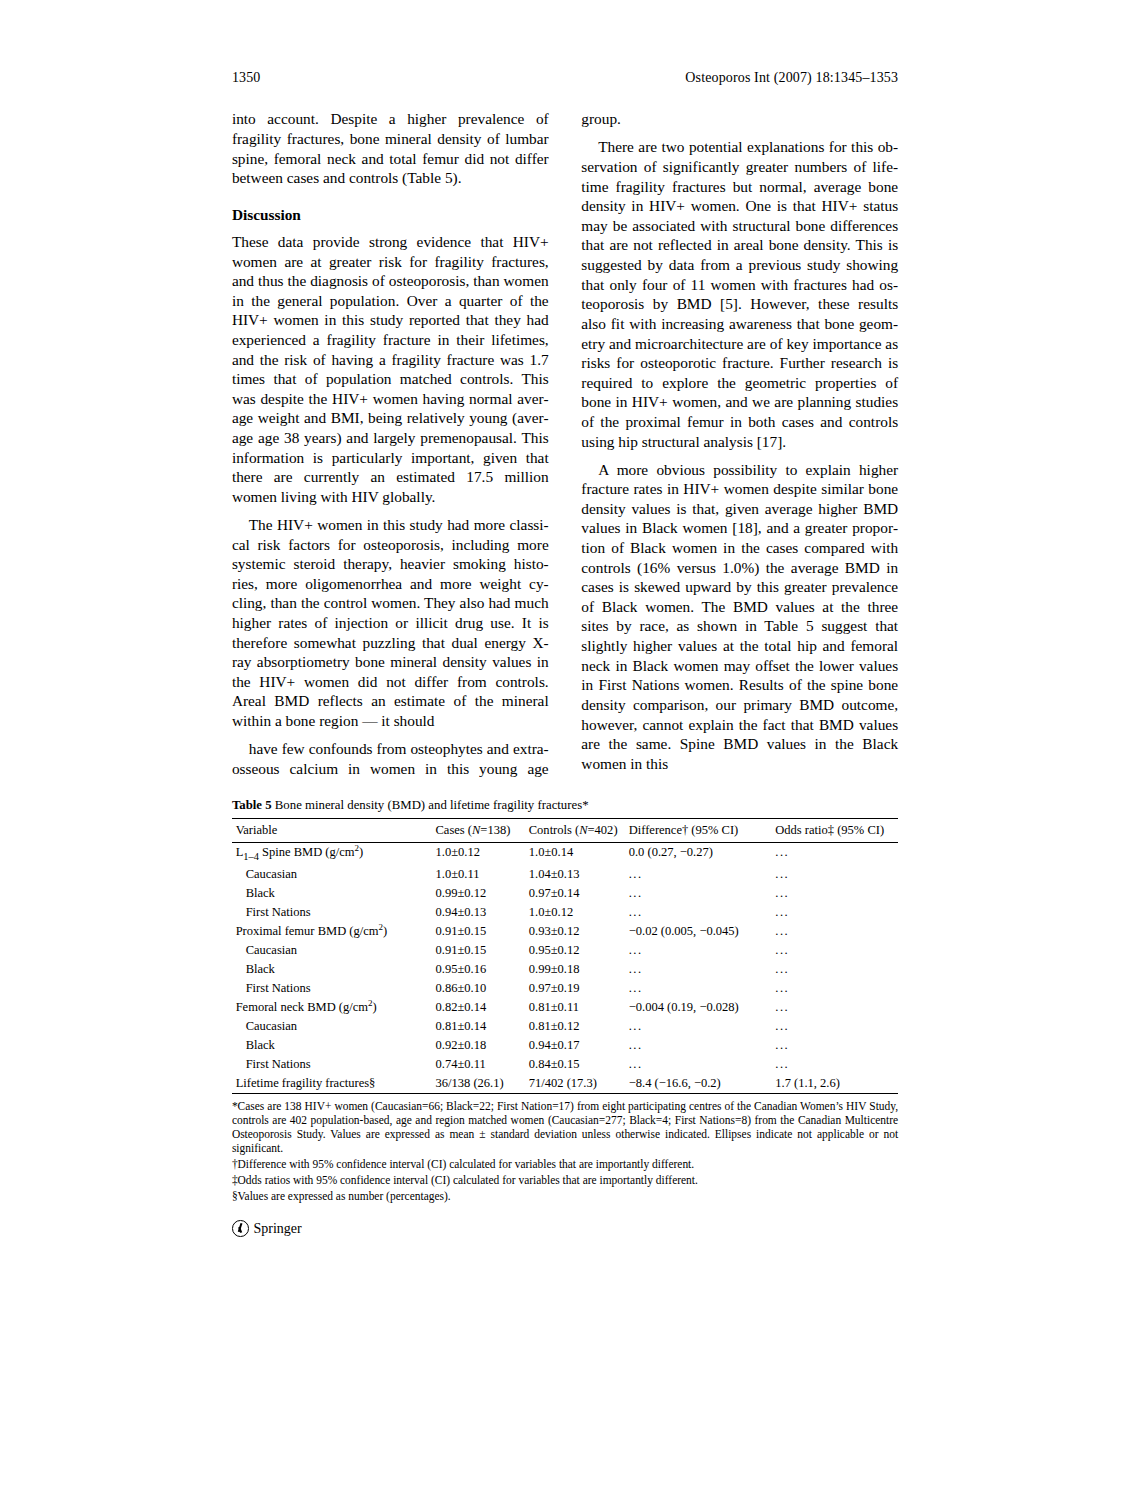1350
Osteoporos Int (2007) 18:1345–1353
into account. Despite a higher prevalence of fragility fractures, bone mineral density of lumbar spine, femoral neck and total femur did not differ between cases and controls (Table 5).
Discussion
These data provide strong evidence that HIV+ women are at greater risk for fragility fractures, and thus the diagnosis of osteoporosis, than women in the general population. Over a quarter of the HIV+ women in this study reported that they had experienced a fragility fracture in their lifetimes, and the risk of having a fragility fracture was 1.7 times that of population matched controls. This was despite the HIV+ women having normal average weight and BMI, being relatively young (average age 38 years) and largely premenopausal. This information is particularly important, given that there are currently an estimated 17.5 million women living with HIV globally.
The HIV+ women in this study had more classical risk factors for osteoporosis, including more systemic steroid therapy, heavier smoking histories, more oligomenorrhea and more weight cycling, than the control women. They also had much higher rates of injection or illicit drug use. It is therefore somewhat puzzling that dual energy X-ray absorptiometry bone mineral density values in the HIV+ women did not differ from controls. Areal BMD reflects an estimate of the mineral within a bone region — it should
have few confounds from osteophytes and extra-osseous calcium in women in this young age group.
There are two potential explanations for this observation of significantly greater numbers of lifetime fragility fractures but normal, average bone density in HIV+ women. One is that HIV+ status may be associated with structural bone differences that are not reflected in areal bone density. This is suggested by data from a previous study showing that only four of 11 women with fractures had osteoporosis by BMD [5]. However, these results also fit with increasing awareness that bone geometry and microarchitecture are of key importance as risks for osteoporotic fracture. Further research is required to explore the geometric properties of bone in HIV+ women, and we are planning studies of the proximal femur in both cases and controls using hip structural analysis [17].
A more obvious possibility to explain higher fracture rates in HIV+ women despite similar bone density values is that, given average higher BMD values in Black women [18], and a greater proportion of Black women in the cases compared with controls (16% versus 1.0%) the average BMD in cases is skewed upward by this greater prevalence of Black women. The BMD values at the three sites by race, as shown in Table 5 suggest that slightly higher values at the total hip and femoral neck in Black women may offset the lower values in First Nations women. Results of the spine bone density comparison, our primary BMD outcome, however, cannot explain the fact that BMD values are the same. Spine BMD values in the Black women in this
Table 5 Bone mineral density (BMD) and lifetime fragility fractures*
| Variable | Cases ( N =138) | Controls ( N =402) | Difference† (95% CI) | Odds ratio‡ (95% CI) |
| --- | --- | --- | --- | --- |
| L 1–4 Spine BMD (g/cm 2 ) | 1.0±0.12 | 1.0±0.14 | 0.0 (0.27, −0.27) | ... |
| Caucasian | 1.0±0.11 | 1.04±0.13 | ... | ... |
| Black | 0.99±0.12 | 0.97±0.14 | ... | ... |
| First Nations | 0.94±0.13 | 1.0±0.12 | ... | ... |
| Proximal femur BMD (g/cm 2 ) | 0.91±0.15 | 0.93±0.12 | −0.02 (0.005, −0.045) | ... |
| Caucasian | 0.91±0.15 | 0.95±0.12 | ... | ... |
| Black | 0.95±0.16 | 0.99±0.18 | ... | ... |
| First Nations | 0.86±0.10 | 0.97±0.19 | ... | ... |
| Femoral neck BMD (g/cm 2 ) | 0.82±0.14 | 0.81±0.11 | −0.004 (0.19, −0.028) | ... |
| Caucasian | 0.81±0.14 | 0.81±0.12 | ... | ... |
| Black | 0.92±0.18 | 0.94±0.17 | ... | ... |
| First Nations | 0.74±0.11 | 0.84±0.15 | ... | ... |
| Lifetime fragility fractures§ | 36/138 (26.1) | 71/402 (17.3) | −8.4 (−16.6, −0.2) | 1.7 (1.1, 2.6) |
*Cases are 138 HIV+ women (Caucasian=66; Black=22; First Nation=17) from eight participating centres of the Canadian Women’s HIV Study, controls are 402 population-based, age and region matched women (Caucasian=277; Black=4; First Nations=8) from the Canadian Multicentre Osteoporosis Study. Values are expressed as mean ± standard deviation unless otherwise indicated. Ellipses indicate not applicable or not significant.
†Difference with 95% confidence interval (CI) calculated for variables that are importantly different.
‡Odds ratios with 95% confidence interval (CI) calculated for variables that are importantly different.
§Values are expressed as number (percentages).
Springer